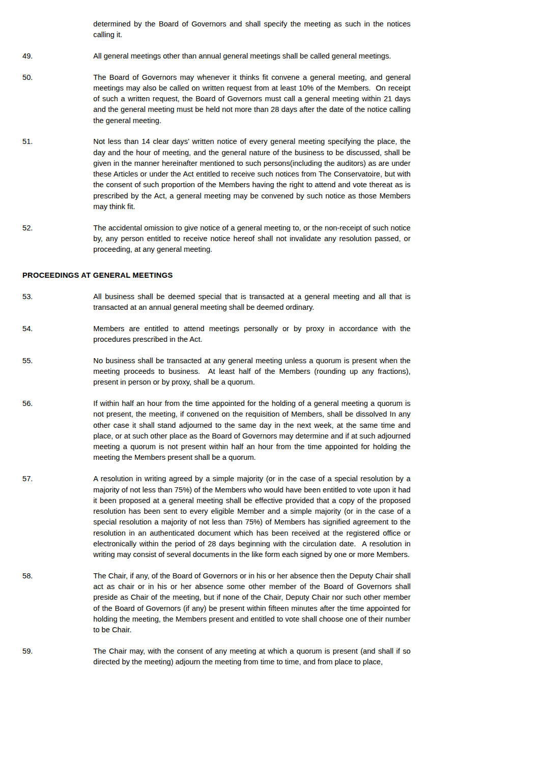determined by the Board of Governors and shall specify the meeting as such in the notices calling it.
49. All general meetings other than annual general meetings shall be called general meetings.
50. The Board of Governors may whenever it thinks fit convene a general meeting, and general meetings may also be called on written request from at least 10% of the Members. On receipt of such a written request, the Board of Governors must call a general meeting within 21 days and the general meeting must be held not more than 28 days after the date of the notice calling the general meeting.
51. Not less than 14 clear days’ written notice of every general meeting specifying the place, the day and the hour of meeting, and the general nature of the business to be discussed, shall be given in the manner hereinafter mentioned to such persons(including the auditors) as are under these Articles or under the Act entitled to receive such notices from The Conservatoire, but with the consent of such proportion of the Members having the right to attend and vote thereat as is prescribed by the Act, a general meeting may be convened by such notice as those Members may think fit.
52. The accidental omission to give notice of a general meeting to, or the non-receipt of such notice by, any person entitled to receive notice hereof shall not invalidate any resolution passed, or proceeding, at any general meeting.
Proceedings at General Meetings
53. All business shall be deemed special that is transacted at a general meeting and all that is transacted at an annual general meeting shall be deemed ordinary.
54. Members are entitled to attend meetings personally or by proxy in accordance with the procedures prescribed in the Act.
55. No business shall be transacted at any general meeting unless a quorum is present when the meeting proceeds to business. At least half of the Members (rounding up any fractions), present in person or by proxy, shall be a quorum.
56. If within half an hour from the time appointed for the holding of a general meeting a quorum is not present, the meeting, if convened on the requisition of Members, shall be dissolved In any other case it shall stand adjourned to the same day in the next week, at the same time and place, or at such other place as the Board of Governors may determine and if at such adjourned meeting a quorum is not present within half an hour from the time appointed for holding the meeting the Members present shall be a quorum.
57. A resolution in writing agreed by a simple majority (or in the case of a special resolution by a majority of not less than 75%) of the Members who would have been entitled to vote upon it had it been proposed at a general meeting shall be effective provided that a copy of the proposed resolution has been sent to every eligible Member and a simple majority (or in the case of a special resolution a majority of not less than 75%) of Members has signified agreement to the resolution in an authenticated document which has been received at the registered office or electronically within the period of 28 days beginning with the circulation date. A resolution in writing may consist of several documents in the like form each signed by one or more Members.
58. The Chair, if any, of the Board of Governors or in his or her absence then the Deputy Chair shall act as chair or in his or her absence some other member of the Board of Governors shall preside as Chair of the meeting, but if none of the Chair, Deputy Chair nor such other member of the Board of Governors (if any) be present within fifteen minutes after the time appointed for holding the meeting, the Members present and entitled to vote shall choose one of their number to be Chair.
59. The Chair may, with the consent of any meeting at which a quorum is present (and shall if so directed by the meeting) adjourn the meeting from time to time, and from place to place,